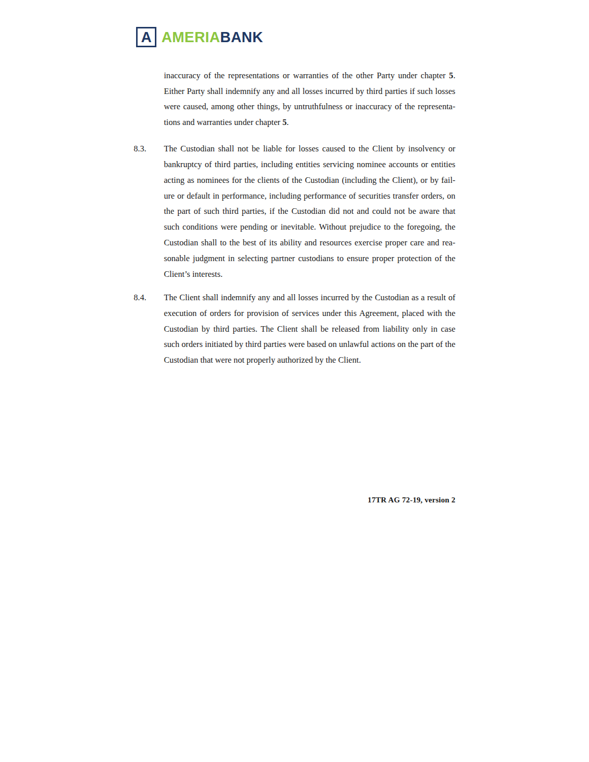A AMERIA BANK
inaccuracy of the representations or warranties of the other Party under chapter 5. Either Party shall indemnify any and all losses incurred by third parties if such losses were caused, among other things, by untruthfulness or inaccuracy of the representations and warranties under chapter 5.
8.3.
The Custodian shall not be liable for losses caused to the Client by insolvency or bankruptcy of third parties, including entities servicing nominee accounts or entities acting as nominees for the clients of the Custodian (including the Client), or by failure or default in performance, including performance of securities transfer orders, on the part of such third parties, if the Custodian did not and could not be aware that such conditions were pending or inevitable. Without prejudice to the foregoing, the Custodian shall to the best of its ability and resources exercise proper care and reasonable judgment in selecting partner custodians to ensure proper protection of the Client’s interests.
8.4.
The Client shall indemnify any and all losses incurred by the Custodian as a result of execution of orders for provision of services under this Agreement, placed with the Custodian by third parties. The Client shall be released from liability only in case such orders initiated by third parties were based on unlawful actions on the part of the Custodian that were not properly authorized by the Client.
17TR AG 72-19, version 2